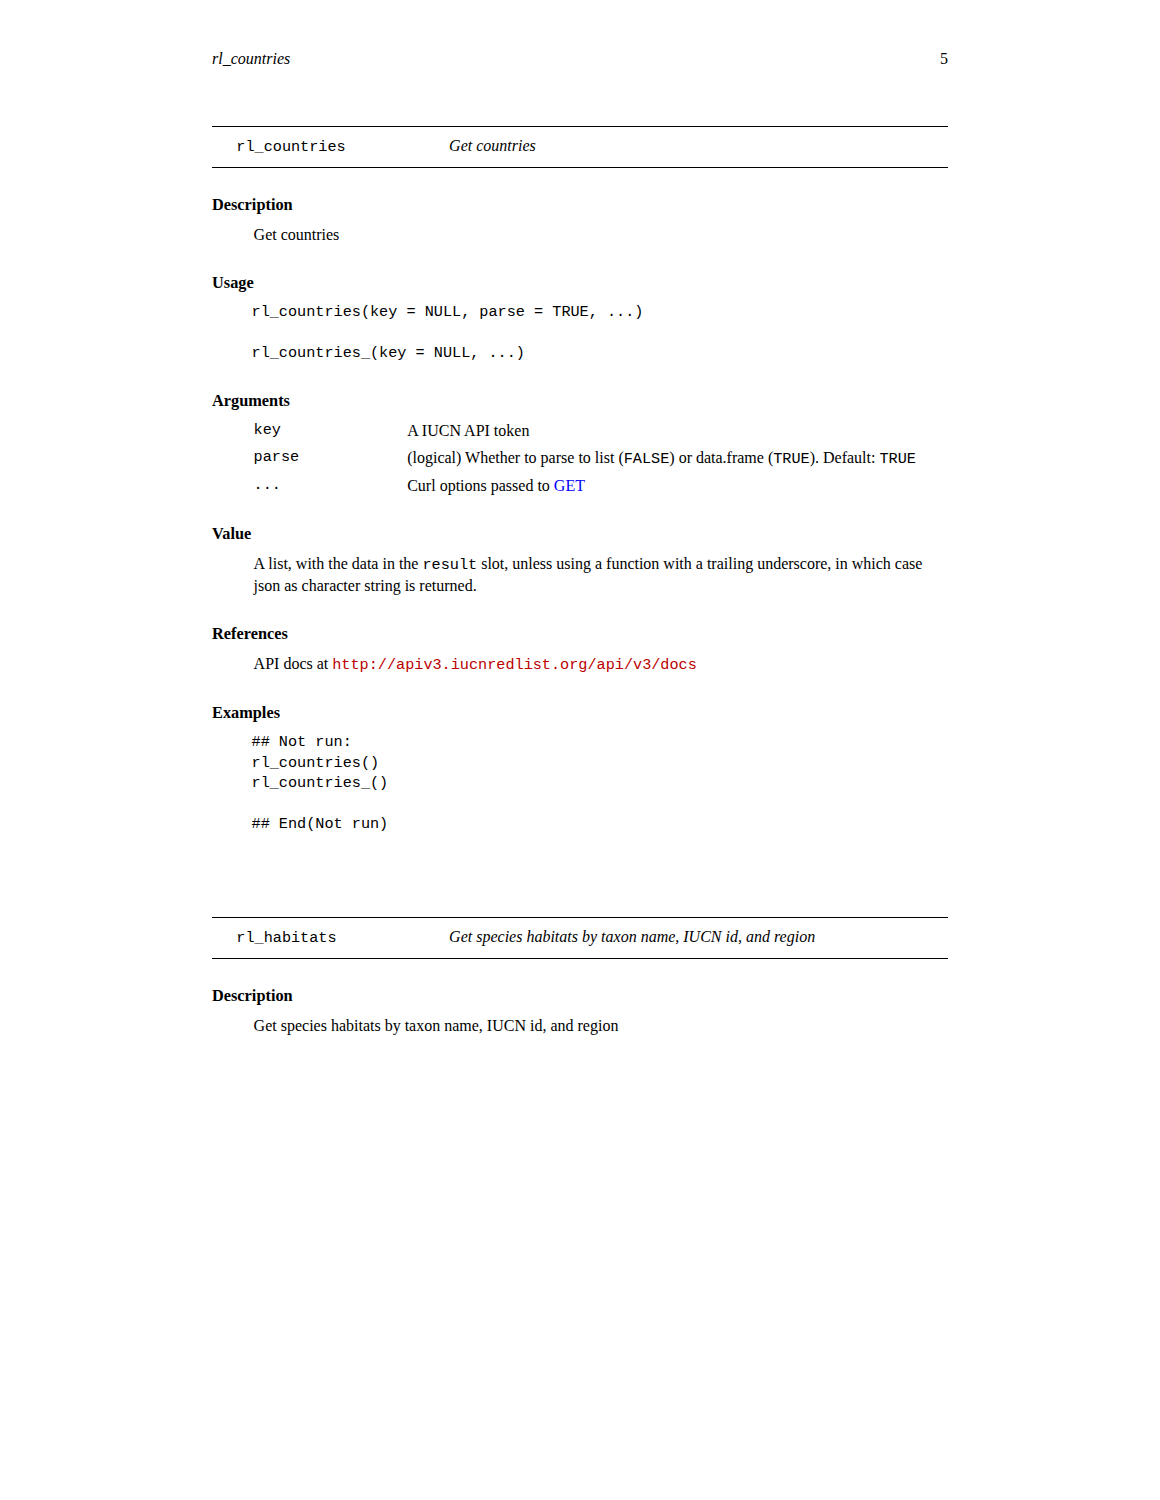rl_countries 5
rl_countries Get countries
Description
Get countries
Usage
rl_countries(key = NULL, parse = TRUE, ...)

rl_countries_(key = NULL, ...)
Arguments
key
A IUCN API token
parse
(logical) Whether to parse to list (FALSE) or data.frame (TRUE). Default: TRUE
...
Curl options passed to GET
Value
A list, with the data in the result slot, unless using a function with a trailing underscore, in which case json as character string is returned.
References
API docs at http://apiv3.iucnredlist.org/api/v3/docs
Examples
## Not run:
rl_countries()
rl_countries_()

## End(Not run)
rl_habitats Get species habitats by taxon name, IUCN id, and region
Description
Get species habitats by taxon name, IUCN id, and region